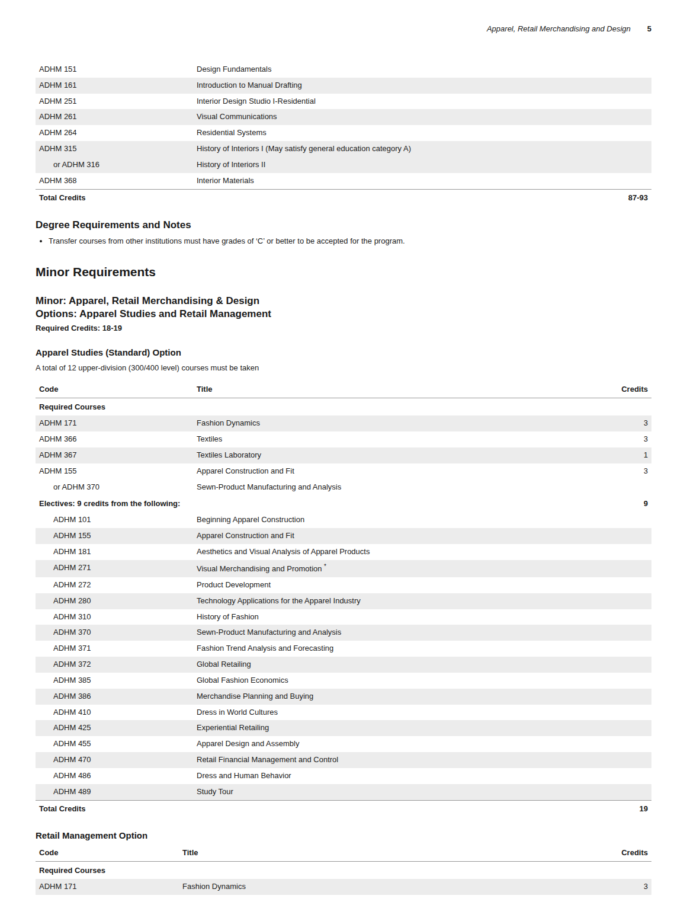Apparel, Retail Merchandising and Design 5
| ADHM 151 | Design Fundamentals | |
| ADHM 161 | Introduction to Manual Drafting | |
| ADHM 251 | Interior Design Studio I-Residential | |
| ADHM 261 | Visual Communications | |
| ADHM 264 | Residential Systems | |
| ADHM 315 | History of Interiors I (May satisfy general education category A) | |
| or ADHM 316 | History of Interiors II | |
| ADHM 368 | Interior Materials | |
| Total Credits | | 87-93 |
Degree Requirements and Notes
Transfer courses from other institutions must have grades of ‘C’ or better to be accepted for the program.
Minor Requirements
Minor: Apparel, Retail Merchandising & Design
Options: Apparel Studies and Retail Management
Required Credits: 18-19
Apparel Studies (Standard) Option
A total of 12 upper-division (300/400 level) courses must be taken
| Code | Title | Credits |
| --- | --- | --- |
| Required Courses |
| ADHM 171 | Fashion Dynamics | 3 |
| ADHM 366 | Textiles | 3 |
| ADHM 367 | Textiles Laboratory | 1 |
| ADHM 155 | Apparel Construction and Fit | 3 |
| or ADHM 370 | Sewn-Product Manufacturing and Analysis | |
| Electives: 9 credits from the following: | 9 |
| ADHM 101 | Beginning Apparel Construction | |
| ADHM 155 | Apparel Construction and Fit | |
| ADHM 181 | Aesthetics and Visual Analysis of Apparel Products | |
| ADHM 271 | Visual Merchandising and Promotion * | |
| ADHM 272 | Product Development | |
| ADHM 280 | Technology Applications for the Apparel Industry | |
| ADHM 310 | History of Fashion | |
| ADHM 370 | Sewn-Product Manufacturing and Analysis | |
| ADHM 371 | Fashion Trend Analysis and Forecasting | |
| ADHM 372 | Global Retailing | |
| ADHM 385 | Global Fashion Economics | |
| ADHM 386 | Merchandise Planning and Buying | |
| ADHM 410 | Dress in World Cultures | |
| ADHM 425 | Experiential Retailing | |
| ADHM 455 | Apparel Design and Assembly | |
| ADHM 470 | Retail Financial Management and Control | |
| ADHM 486 | Dress and Human Behavior | |
| ADHM 489 | Study Tour | |
| Total Credits | | 19 |
Retail Management Option
| Code | Title | Credits |
| --- | --- | --- |
| Required Courses |
| ADHM 171 | Fashion Dynamics | 3 |